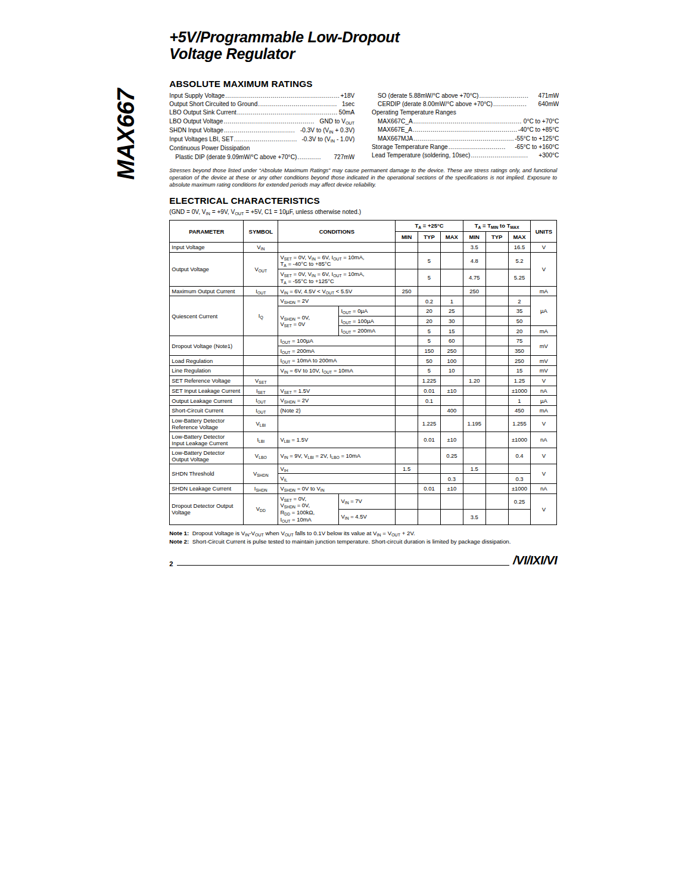MAX667
+5V/Programmable Low-Dropout
Voltage Regulator
ABSOLUTE MAXIMUM RATINGS
Input Supply Voltage..........................................................+18V
Output Short Circuited to Ground........................................ 1sec
LBO Output Sink Current................................................... 50mA
LBO Output Voltage.............................................. GND to VOUT
SHDN Input Voltage....................................-0.3V to (VIN + 0.3V)
Input Voltages LBI, SET................................-0.3V to (VIN - 1.0V)
Continuous Power Dissipation
Plastic DIP (derate 9.09mW/°C above +70°C)............ 727mW
SO (derate 5.88mW/°C above +70°C)......................... 471mW
CERDIP (derate 8.00mW/°C above +70°C)................. 640mW
Operating Temperature Ranges
MAX667C_A....................................................... 0°C to +70°C
MAX667E_A.....................................................-40°C to +85°C
MAX667MJA...................................................-55°C to +125°C
Storage Temperature Range.............................-65°C to +160°C
Lead Temperature (soldering, 10sec).............................+300°C
Stresses beyond those listed under “Absolute Maximum Ratings” may cause permanent damage to the device. These are stress ratings only, and functional operation of the device at these or any other conditions beyond those indicated in the operational sections of the specifications is not implied. Exposure to absolute maximum rating conditions for extended periods may affect device reliability.
ELECTRICAL CHARACTERISTICS
(GND = 0V, VIN = +9V, VOUT = +5V, C1 = 10µF, unless otherwise noted.)
| PARAMETER | SYMBOL | CONDITIONS | T A = +25°C | T A = T MIN to T MAX | UNITS |
| --- | --- | --- | --- | --- | --- |
| MIN | TYP | MAX | MIN | TYP | MAX |
| Input Voltage | V IN | | | | | 3.5 | | 16.5 | V |
| Output Voltage | V OUT | V SET = 0V, V IN = 6V, I OUT = 10mA, T A = -40°C to +85°C | | 5 | | 4.8 | | 5.2 | V |
| V SET = 0V, V IN = 6V, I OUT = 10mA, T A = -55°C to +125°C | | 5 | | 4.75 | | 5.25 |
| Maximum Output Current | I OUT | V IN = 6V, 4.5V < V OUT < 5.5V | 250 | | | 250 | | | mA |
| Quiescent Current | I Q | V SHDN = 2V | | 0.2 | 1 | | | 2 | µA |
| V SHDN = 0V, V SET = 0V | I OUT = 0µA | | 20 | 25 | | | 35 |
| I OUT = 100µA | | 20 | 30 | | | 50 |
| I OUT = 200mA | | 5 | 15 | | | 20 | mA |
| Dropout Voltage (Note1) | | I OUT = 100µA | | 5 | 60 | | | 75 | mV |
| I OUT = 200mA | | 150 | 250 | | | 350 |
| Load Regulation | | I OUT = 10mA to 200mA | | 50 | 100 | | | 250 | mV |
| Line Regulation | | V IN = 6V to 10V, I OUT = 10mA | | 5 | 10 | | | 15 | mV |
| SET Reference Voltage | V SET | | | 1.225 | | 1.20 | | 1.25 | V |
| SET Input Leakage Current | I SET | V SET = 1.5V | | 0.01 | ±10 | | | ±1000 | nA |
| Output Leakage Current | I OUT | V SHDN = 2V | | 0.1 | | | | 1 | µA |
| Short-Circuit Current | I OUT | (Note 2) | | | 400 | | | 450 | mA |
| Low-Battery Detector Reference Voltage | V LBI | | | 1.225 | | 1.195 | | 1.255 | V |
| Low-Battery Detector Input Leakage Current | I LBI | V LBI = 1.5V | | 0.01 | ±10 | | | ±1000 | nA |
| Low-Battery Detector Output Voltage | V LBO | V IN = 9V, V LBI = 2V, I LBO = 10mA | | | 0.25 | | | 0.4 | V |
| SHDN Threshold | V SHDN | V IH | 1.5 | | | 1.5 | | | V |
| V IL | | | 0.3 | | | 0.3 |
| SHDN Leakage Current | I SHDN | V SHDN = 0V to V IN | | 0.01 | ±10 | | | ±1000 | nA |
| Dropout Detector Output Voltage | V DD | V SET = 0V, V SHDN = 0V, R DD = 100kΩ, I OUT = 10mA | V IN = 7V | | | | | | 0.25 | V |
| V IN = 4.5V | | | | 3.5 | | |
Note 1: Dropout Voltage is VIN-VOUT when VOUT falls to 0.1V below its value at VIN = VOUT + 2V.
Note 2: Short-Circuit Current is pulse tested to maintain junction temperature. Short-circuit duration is limited by package dissipation.
2 /VI/IXI/VI